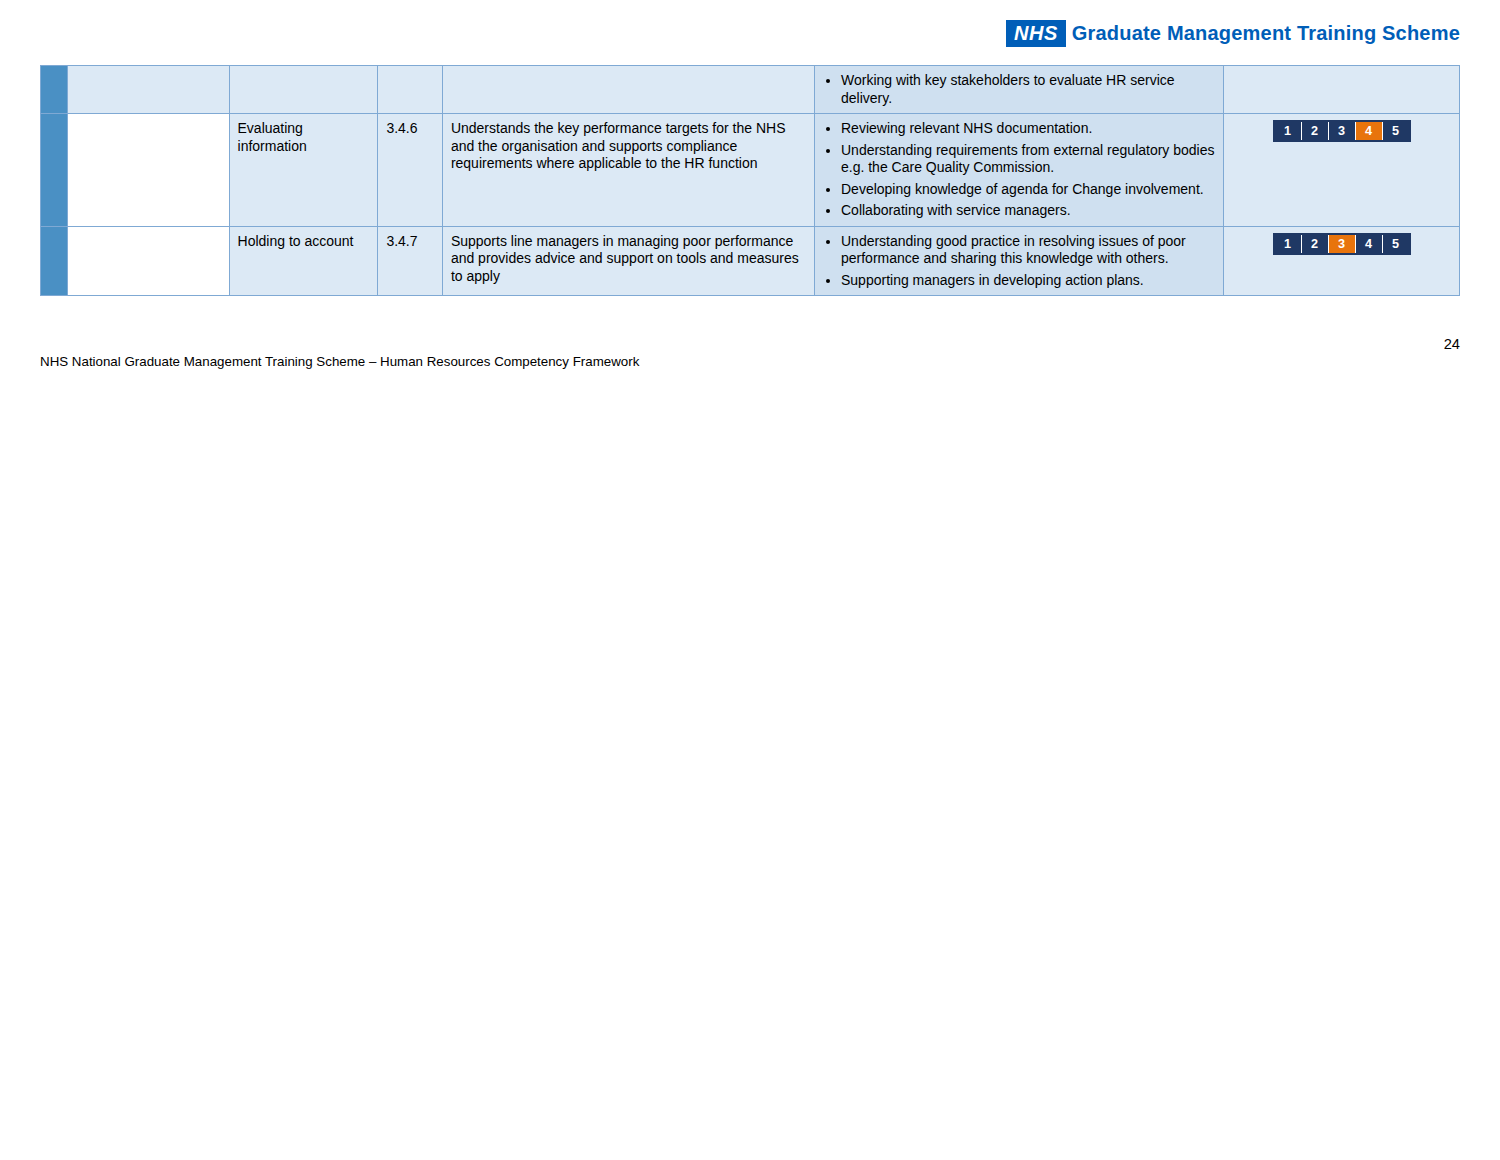NHS Graduate Management Training Scheme
| | | | | | Working with key stakeholders to evaluate HR service delivery. | |
| | | Evaluating information | 3.4.6 | Understands the key performance targets for the NHS and the organisation and supports compliance requirements where applicable to the HR function | Reviewing relevant NHS documentation. Understanding requirements from external regulatory bodies e.g. the Care Quality Commission. Developing knowledge of agenda for Change involvement. Collaborating with service managers. | 1 2 3 4 5 |
| | | Holding to account | 3.4.7 | Supports line managers in managing poor performance and provides advice and support on tools and measures to apply | Understanding good practice in resolving issues of poor performance and sharing this knowledge with others. Supporting managers in developing action plans. | 1 2 3 4 5 |
24
NHS National Graduate Management Training Scheme – Human Resources Competency Framework